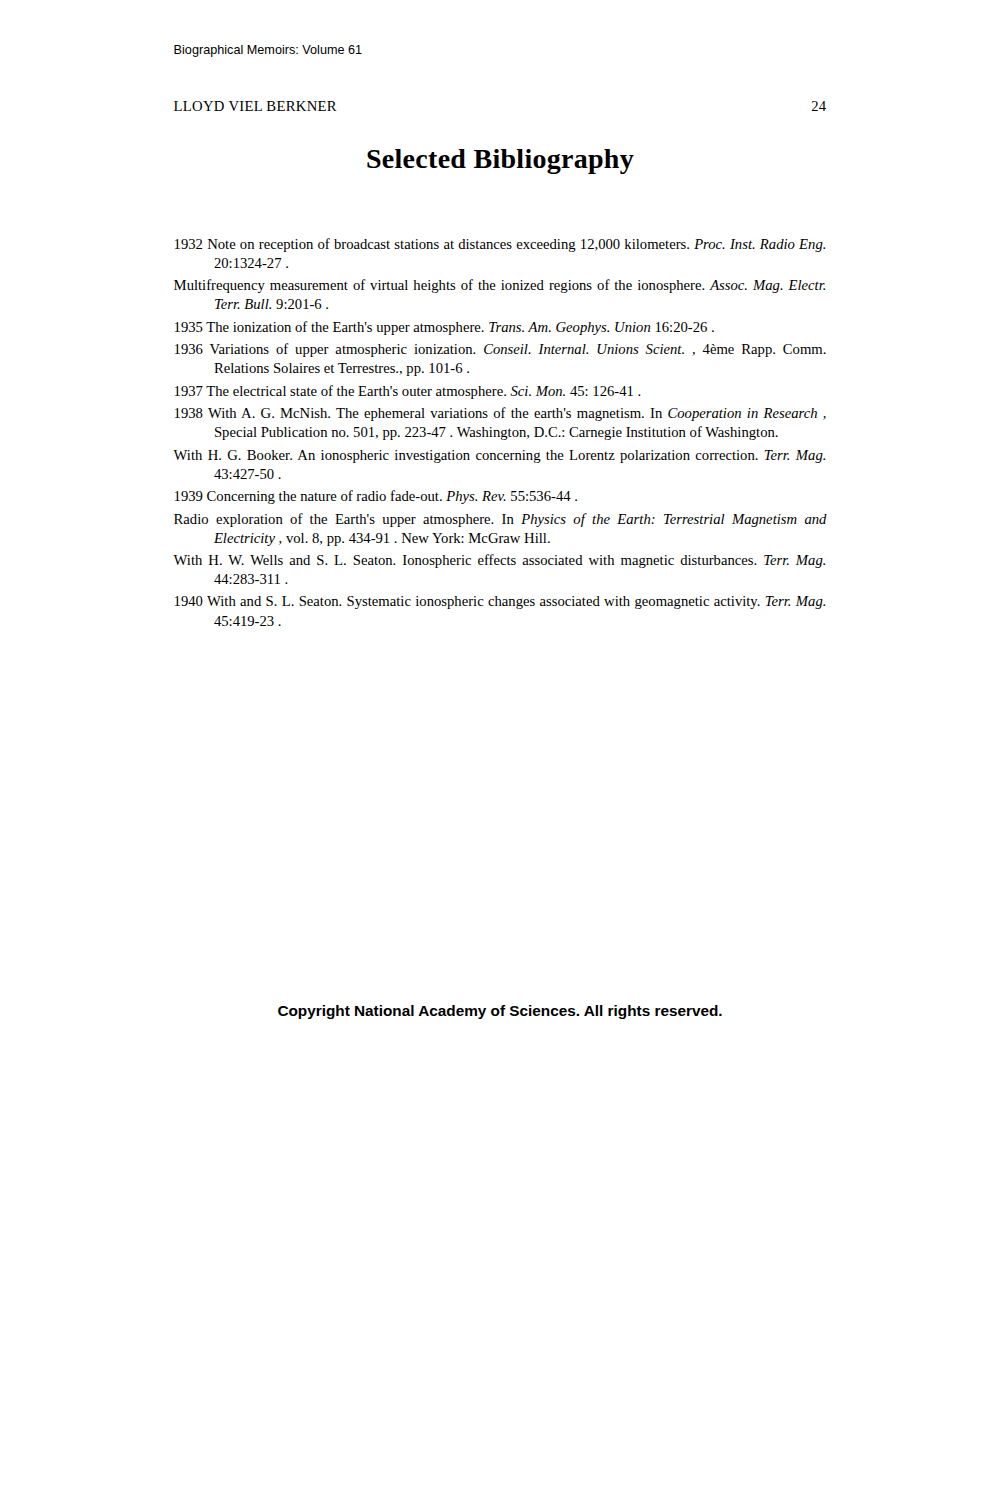Biographical Memoirs: Volume 61
LLOYD VIEL BERKNER 24
Selected Bibliography
1932 Note on reception of broadcast stations at distances exceeding 12,000 kilometers. Proc. Inst. Radio Eng. 20:1324-27 .
Multifrequency measurement of virtual heights of the ionized regions of the ionosphere. Assoc. Mag. Electr. Terr. Bull. 9:201-6 .
1935 The ionization of the Earth's upper atmosphere. Trans. Am. Geophys. Union 16:20-26 .
1936 Variations of upper atmospheric ionization. Conseil. Internal. Unions Scient. , 4ème Rapp. Comm. Relations Solaires et Terrestres., pp. 101-6 .
1937 The electrical state of the Earth's outer atmosphere. Sci. Mon. 45: 126-41 .
1938 With A. G. McNish. The ephemeral variations of the earth's magnetism. In Cooperation in Research , Special Publication no. 501, pp. 223-47 . Washington, D.C.: Carnegie Institution of Washington.
With H. G. Booker. An ionospheric investigation concerning the Lorentz polarization correction. Terr. Mag. 43:427-50 .
1939 Concerning the nature of radio fade-out. Phys. Rev. 55:536-44 .
Radio exploration of the Earth's upper atmosphere. In Physics of the Earth: Terrestrial Magnetism and Electricity , vol. 8, pp. 434-91 . New York: McGraw Hill.
With H. W. Wells and S. L. Seaton. Ionospheric effects associated with magnetic disturbances. Terr. Mag. 44:283-311 .
1940 With and S. L. Seaton. Systematic ionospheric changes associated with geomagnetic activity. Terr. Mag. 45:419-23 .
Copyright National Academy of Sciences. All rights reserved.